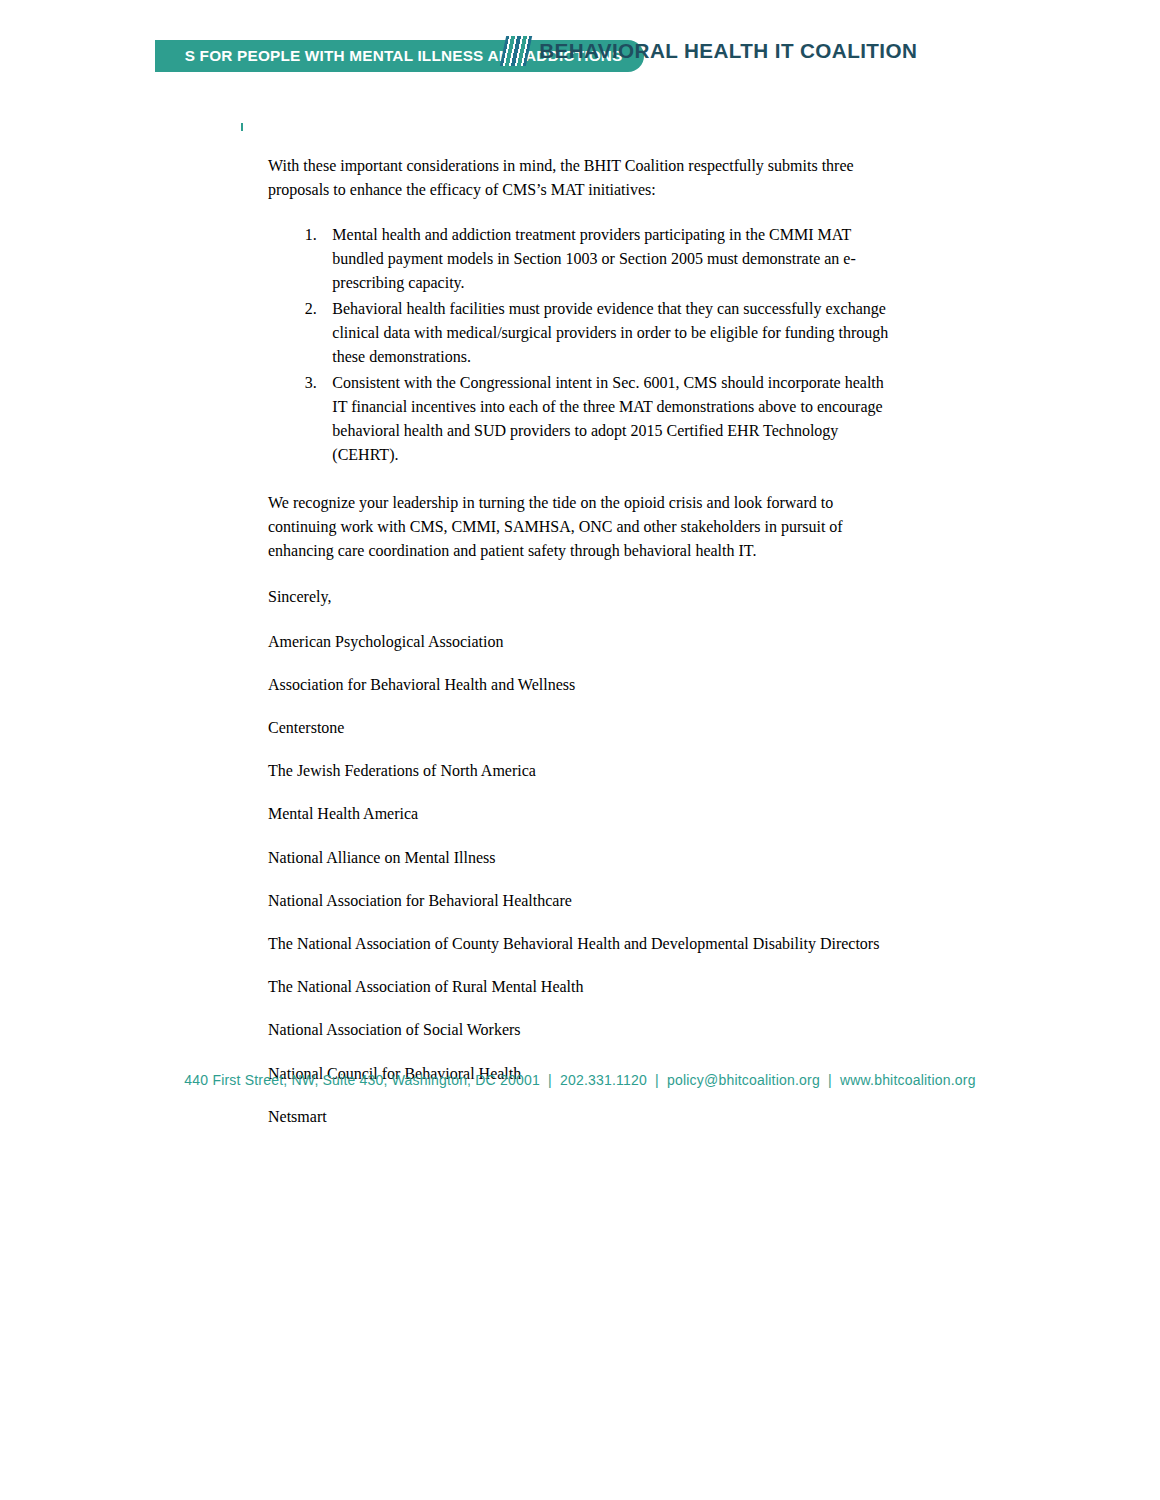S FOR PEOPLE WITH MENTAL ILLNESS AND ADDICTIONS
BEHAVIORAL HEALTH IT COALITION
With these important considerations in mind, the BHIT Coalition respectfully submits three proposals to enhance the efficacy of CMS’s MAT initiatives:
Mental health and addiction treatment providers participating in the CMMI MAT bundled payment models in Section 1003 or Section 2005 must demonstrate an e-prescribing capacity.
Behavioral health facilities must provide evidence that they can successfully exchange clinical data with medical/surgical providers in order to be eligible for funding through these demonstrations.
Consistent with the Congressional intent in Sec. 6001, CMS should incorporate health IT financial incentives into each of the three MAT demonstrations above to encourage behavioral health and SUD providers to adopt 2015 Certified EHR Technology (CEHRT).
We recognize your leadership in turning the tide on the opioid crisis and look forward to continuing work with CMS, CMMI, SAMHSA, ONC and other stakeholders in pursuit of enhancing care coordination and patient safety through behavioral health IT.
Sincerely,
American Psychological Association
Association for Behavioral Health and Wellness
Centerstone
The Jewish Federations of North America
Mental Health America
National Alliance on Mental Illness
National Association for Behavioral Healthcare
The National Association of County Behavioral Health and Developmental Disability Directors
The National Association of Rural Mental Health
National Association of Social Workers
National Council for Behavioral Health
Netsmart
440 First Street, NW, Suite 430, Washington, DC 20001 | 202.331.1120 | policy@bhitcoalition.org | www.bhitcoalition.org